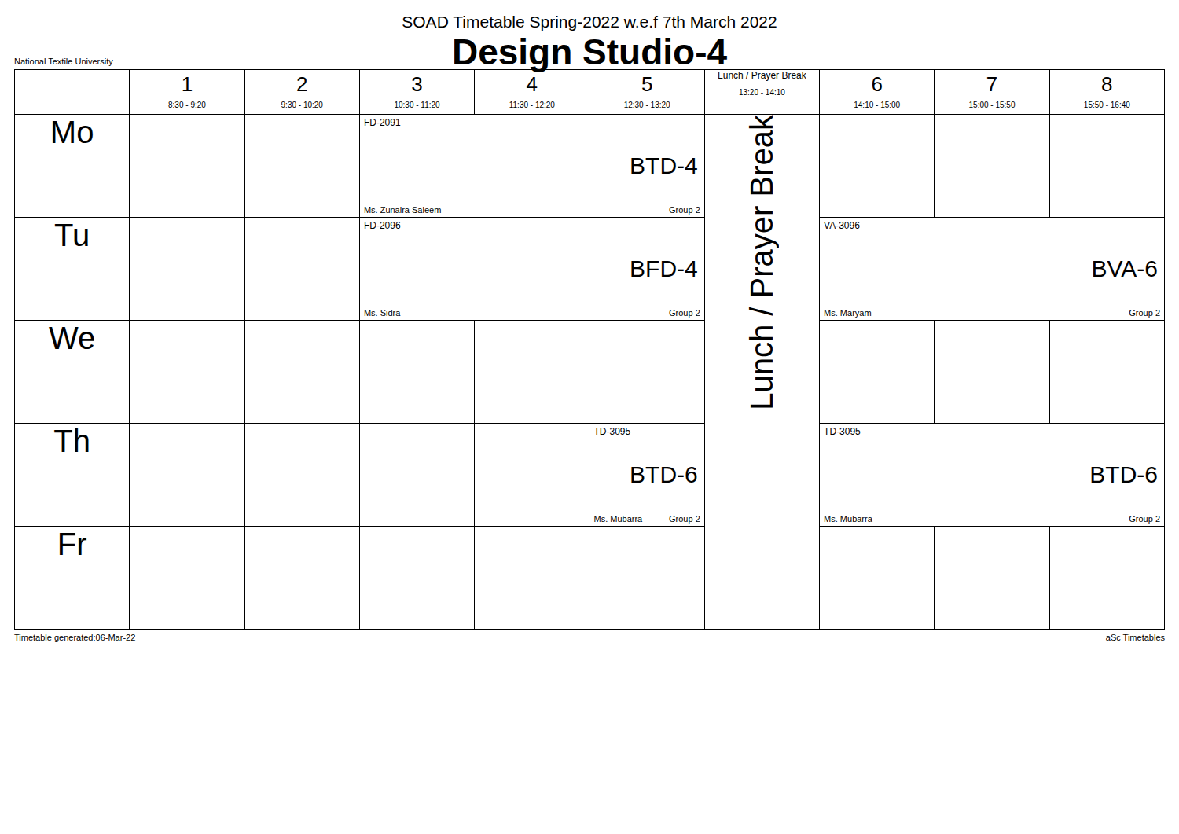SOAD Timetable Spring-2022 w.e.f 7th March 2022
Design Studio-4
National Textile University
| | 1 8:30 - 9:20 | 2 9:30 - 10:20 | 3 10:30 - 11:20 | 4 11:30 - 12:20 | 5 12:30 - 13:20 | Lunch / Prayer Break 13:20 - 14:10 | 6 14:10 - 15:00 | 7 15:00 - 15:50 | 8 15:50 - 16:40 |
| --- | --- | --- | --- | --- | --- | --- | --- | --- | --- |
| Mo | | | FD-2091 BTD-4 Ms. Zunaira Saleem Group 2 | Lunch / Prayer Break | | | |
| Tu | | | FD-2096 BFD-4 Ms. Sidra Group 2 | VA-3096 BVA-6 Ms. Maryam Group 2 |
| We | | | | | | | | |
| Th | | | | | TD-3095 BTD-6 Ms. Mubarra Group 2 | TD-3095 BTD-6 Ms. Mubarra Group 2 |
| Fr | | | | | | | | |
Timetable generated:06-Mar-22
aSc Timetables